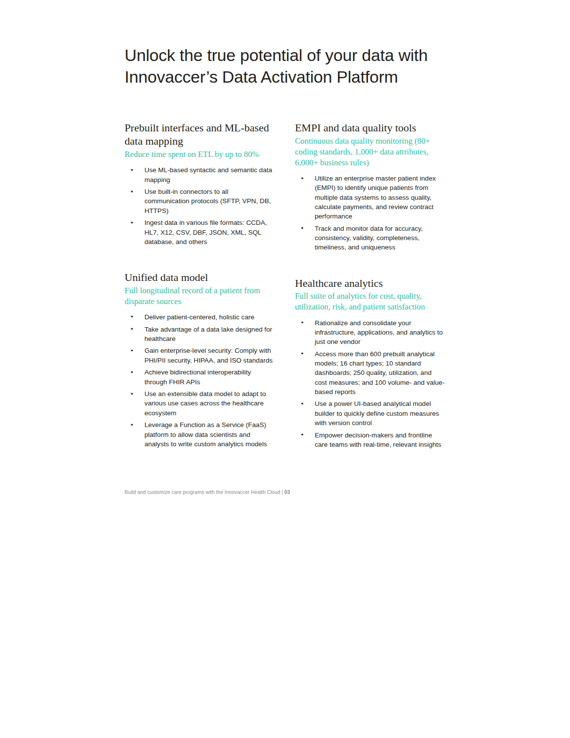Unlock the true potential of your data with
Innovaccer’s Data Activation Platform
Prebuilt interfaces and ML-based data mapping
Reduce time spent on ETL by up to 80%
Use ML-based syntactic and semantic data mapping
Use built-in connectors to all communication protocols (SFTP, VPN, DB, HTTPS)
Ingest data in various file formats: CCDA, HL7, X12, CSV, DBF, JSON, XML, SQL database, and others
Unified data model
Full longitudinal record of a patient from disparate sources
Deliver patient-centered, holistic care
Take advantage of a data lake designed for healthcare
Gain enterprise-level security: Comply with PHI/PII security, HIPAA, and ISO standards
Achieve bidirectional interoperability through FHIR APIs
Use an extensible data model to adapt to various use cases across the healthcare ecosystem
Leverage a Function as a Service (FaaS) platform to allow data scientists and analysts to write custom analytics models
EMPI and data quality tools
Continuous data quality monitoring (80+ coding standards, 1,000+ data attributes, 6,000+ business rules)
Utilize an enterprise master patient index (EMPI) to identify unique patients from multiple data systems to assess quality, calculate payments, and review contract performance
Track and monitor data for accuracy, consistency, validity, completeness, timeliness, and uniqueness
Healthcare analytics
Full suite of analytics for cost, quality, utilization, risk, and patient satisfaction
Rationalize and consolidate your infrastructure, applications, and analytics to just one vendor
Access more than 600 prebuilt analytical models; 16 chart types; 10 standard dashboards; 250 quality, utilization, and cost measures; and 100 volume- and value-based reports
Use a power UI-based analytical model builder to quickly define custom measures with version control
Empower decision-makers and frontline care teams with real-time, relevant insights
Build and customize care programs with the Innovaccer Health Cloud | 03